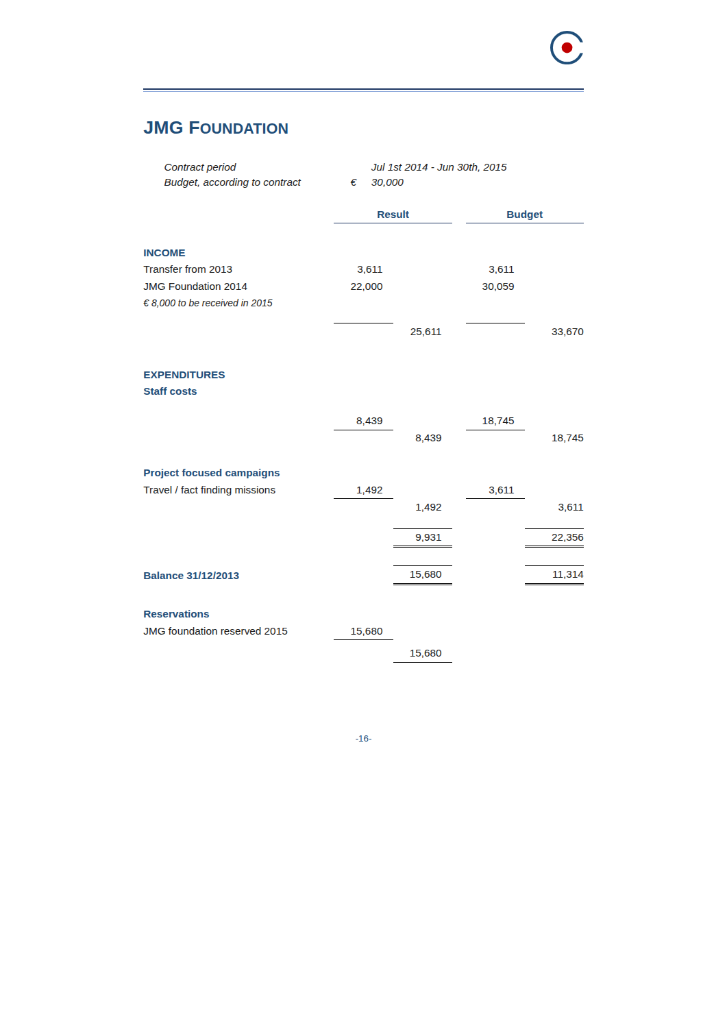JMG FOUNDATION
| Contract period | | Jul 1st 2014 - Jun 30th, 2015 |
| Budget, according to contract | € | 30,000 |
| | Result | | Budget |
| INCOME | |
| Transfer from 2013 | 3,611 | | | 3,611 | |
| JMG Foundation 2014 | 22,000 | | | 30,059 | |
| € 8,000 to be received in 2015 | |
| | | 25,611 | | | 33,670 |
| EXPENDITURES | |
| Staff costs | |
| | 8,439 | | | 18,745 | |
| | | 8,439 | | | 18,745 |
| Project focused campaigns | |
| Travel / fact finding missions | 1,492 | | | 3,611 | |
| | | 1,492 | | | 3,611 |
| | | 9,931 | | | 22,356 |
| Balance 31/12/2013 | | 15,680 | | | 11,314 |
| Reservations | |
| JMG foundation reserved 2015 | 15,680 | | | | |
| | | 15,680 | | | |
-16-